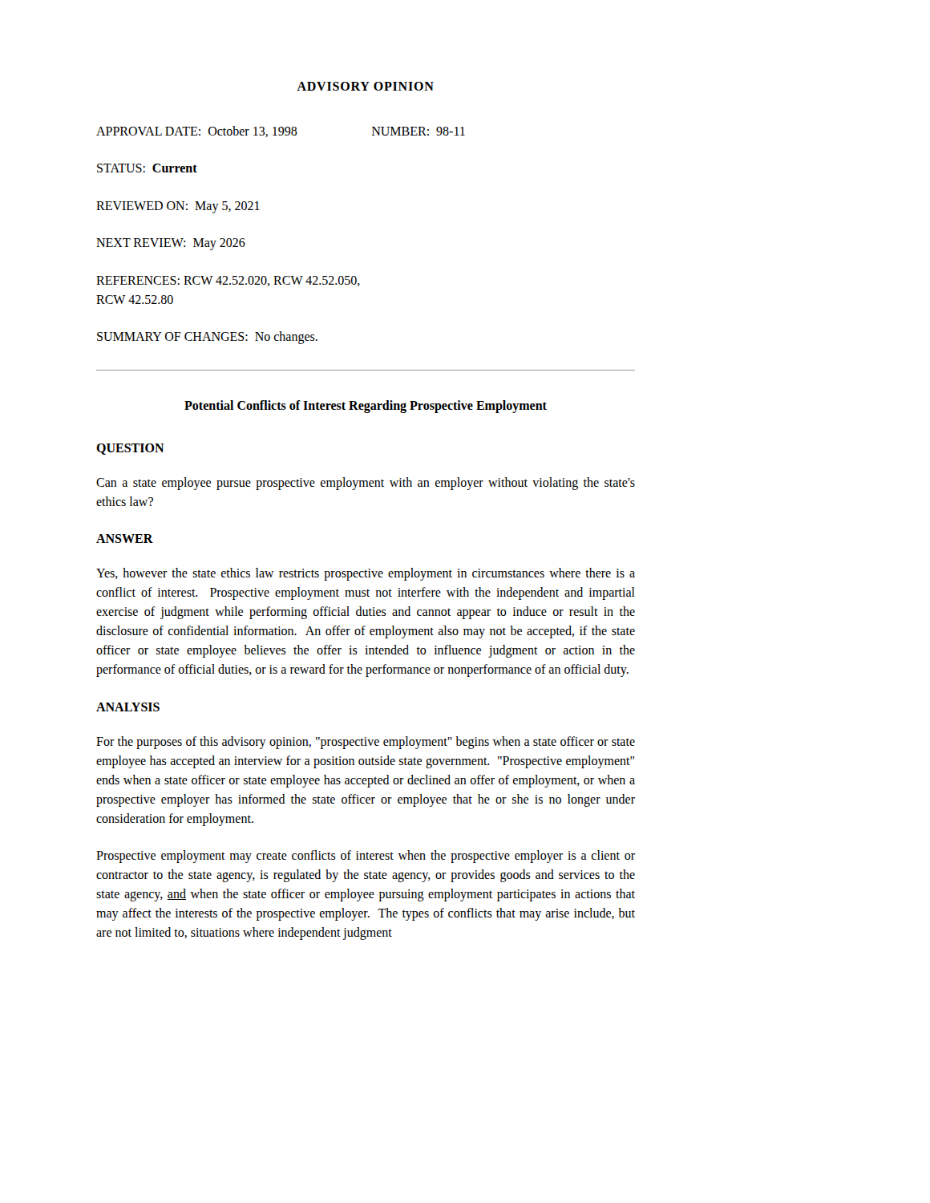ADVISORY OPINION
APPROVAL DATE: October 13, 1998 NUMBER: 98-11
STATUS: Current
REVIEWED ON: May 5, 2021
NEXT REVIEW: May 2026
REFERENCES: RCW 42.52.020, RCW 42.52.050,
RCW 42.52.80
SUMMARY OF CHANGES: No changes.
Potential Conflicts of Interest Regarding Prospective Employment
QUESTION
Can a state employee pursue prospective employment with an employer without violating the state's ethics law?
ANSWER
Yes, however the state ethics law restricts prospective employment in circumstances where there is a conflict of interest. Prospective employment must not interfere with the independent and impartial exercise of judgment while performing official duties and cannot appear to induce or result in the disclosure of confidential information. An offer of employment also may not be accepted, if the state officer or state employee believes the offer is intended to influence judgment or action in the performance of official duties, or is a reward for the performance or nonperformance of an official duty.
ANALYSIS
For the purposes of this advisory opinion, "prospective employment" begins when a state officer or state employee has accepted an interview for a position outside state government. "Prospective employment" ends when a state officer or state employee has accepted or declined an offer of employment, or when a prospective employer has informed the state officer or employee that he or she is no longer under consideration for employment.
Prospective employment may create conflicts of interest when the prospective employer is a client or contractor to the state agency, is regulated by the state agency, or provides goods and services to the state agency, and when the state officer or employee pursuing employment participates in actions that may affect the interests of the prospective employer. The types of conflicts that may arise include, but are not limited to, situations where independent judgment